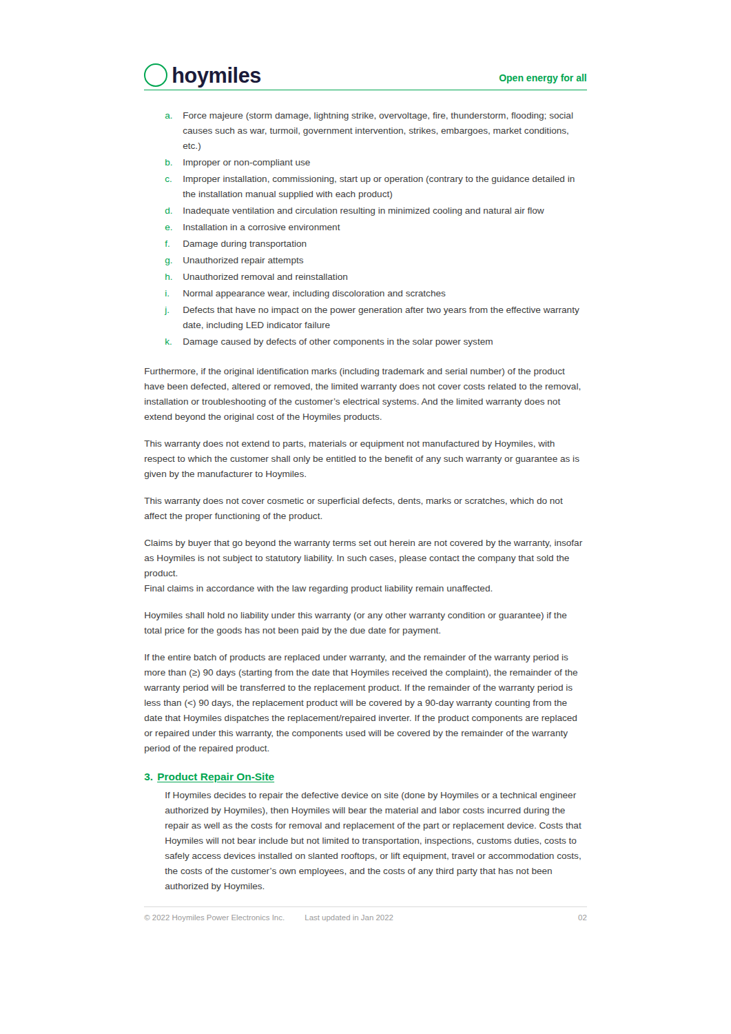hoymiles
Open energy for all
a. Force majeure (storm damage, lightning strike, overvoltage, fire, thunderstorm, flooding; social causes such as war, turmoil, government intervention, strikes, embargoes, market conditions, etc.)
b. Improper or non-compliant use
c. Improper installation, commissioning, start up or operation (contrary to the guidance detailed in the installation manual supplied with each product)
d. Inadequate ventilation and circulation resulting in minimized cooling and natural air flow
e. Installation in a corrosive environment
f. Damage during transportation
g. Unauthorized repair attempts
h. Unauthorized removal and reinstallation
i. Normal appearance wear, including discoloration and scratches
j. Defects that have no impact on the power generation after two years from the effective warranty date, including LED indicator failure
k. Damage caused by defects of other components in the solar power system
Furthermore, if the original identification marks (including trademark and serial number) of the product have been defected, altered or removed, the limited warranty does not cover costs related to the removal, installation or troubleshooting of the customer’s electrical systems. And the limited warranty does not extend beyond the original cost of the Hoymiles products.
This warranty does not extend to parts, materials or equipment not manufactured by Hoymiles, with respect to which the customer shall only be entitled to the benefit of any such warranty or guarantee as is given by the manufacturer to Hoymiles.
This warranty does not cover cosmetic or superficial defects, dents, marks or scratches, which do not affect the proper functioning of the product.
Claims by buyer that go beyond the warranty terms set out herein are not covered by the warranty, insofar as Hoymiles is not subject to statutory liability. In such cases, please contact the company that sold the product.
Final claims in accordance with the law regarding product liability remain unaffected.
Hoymiles shall hold no liability under this warranty (or any other warranty condition or guarantee) if the total price for the goods has not been paid by the due date for payment.
If the entire batch of products are replaced under warranty, and the remainder of the warranty period is more than (≥) 90 days (starting from the date that Hoymiles received the complaint), the remainder of the warranty period will be transferred to the replacement product. If the remainder of the warranty period is less than (<) 90 days, the replacement product will be covered by a 90-day warranty counting from the date that Hoymiles dispatches the replacement/repaired inverter. If the product components are replaced or repaired under this warranty, the components used will be covered by the remainder of the warranty period of the repaired product.
3. Product Repair On-Site
If Hoymiles decides to repair the defective device on site (done by Hoymiles or a technical engineer authorized by Hoymiles), then Hoymiles will bear the material and labor costs incurred during the repair as well as the costs for removal and replacement of the part or replacement device. Costs that Hoymiles will not bear include but not limited to transportation, inspections, customs duties, costs to safely access devices installed on slanted rooftops, or lift equipment, travel or accommodation costs, the costs of the customer’s own employees, and the costs of any third party that has not been authorized by Hoymiles.
© 2022 Hoymiles Power Electronics Inc. Last updated in Jan 2022
02